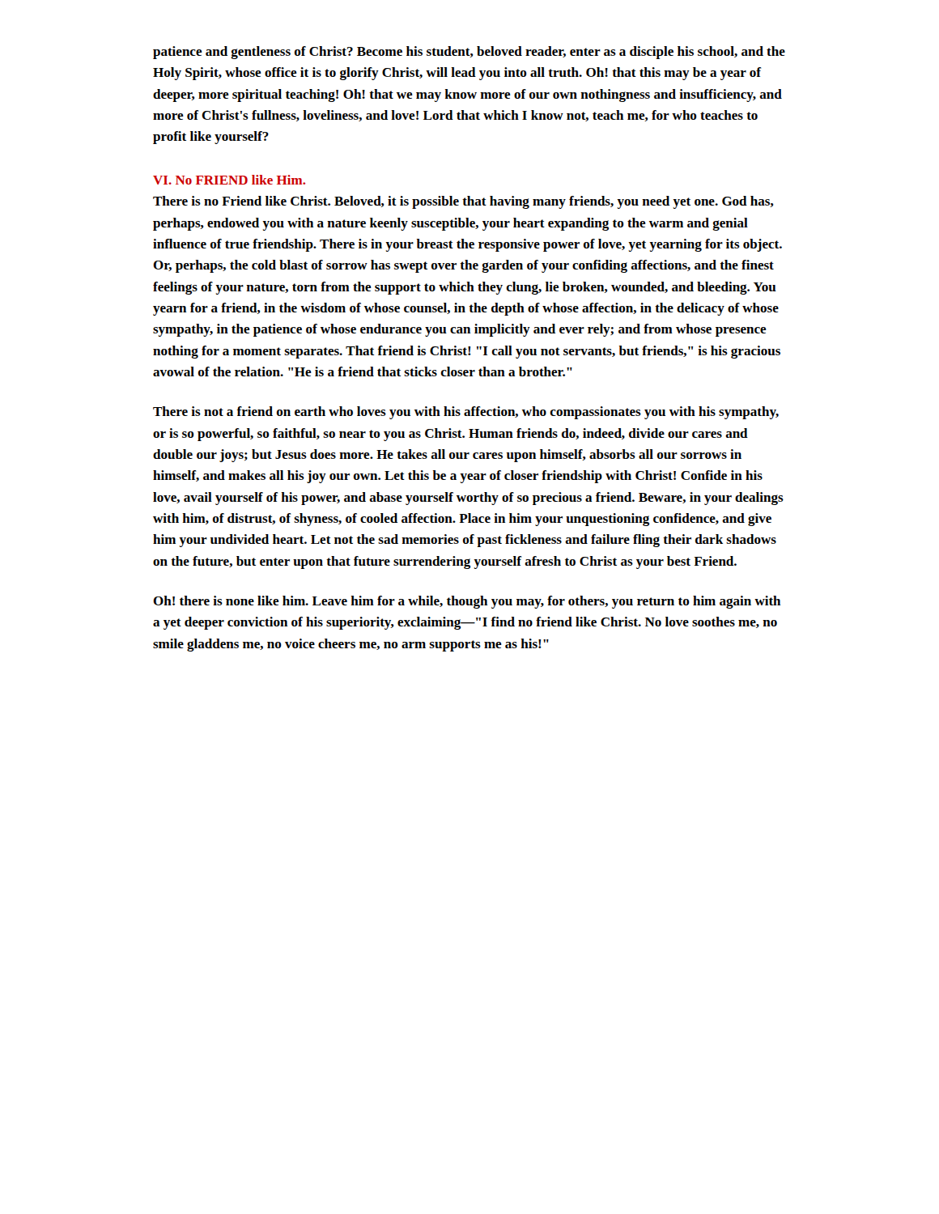patience and gentleness of Christ? Become his student, beloved reader, enter as a disciple his school, and the Holy Spirit, whose office it is to glorify Christ, will lead you into all truth. Oh! that this may be a year of deeper, more spiritual teaching! Oh! that we may know more of our own nothingness and insufficiency, and more of Christ's fullness, loveliness, and love! Lord that which I know not, teach me, for who teaches to profit like yourself?
VI. No FRIEND like Him.
There is no Friend like Christ. Beloved, it is possible that having many friends, you need yet one. God has, perhaps, endowed you with a nature keenly susceptible, your heart expanding to the warm and genial influence of true friendship. There is in your breast the responsive power of love, yet yearning for its object. Or, perhaps, the cold blast of sorrow has swept over the garden of your confiding affections, and the finest feelings of your nature, torn from the support to which they clung, lie broken, wounded, and bleeding. You yearn for a friend, in the wisdom of whose counsel, in the depth of whose affection, in the delicacy of whose sympathy, in the patience of whose endurance you can implicitly and ever rely; and from whose presence nothing for a moment separates. That friend is Christ! "I call you not servants, but friends," is his gracious avowal of the relation. "He is a friend that sticks closer than a brother."
There is not a friend on earth who loves you with his affection, who compassionates you with his sympathy, or is so powerful, so faithful, so near to you as Christ. Human friends do, indeed, divide our cares and double our joys; but Jesus does more. He takes all our cares upon himself, absorbs all our sorrows in himself, and makes all his joy our own. Let this be a year of closer friendship with Christ! Confide in his love, avail yourself of his power, and abase yourself worthy of so precious a friend. Beware, in your dealings with him, of distrust, of shyness, of cooled affection. Place in him your unquestioning confidence, and give him your undivided heart. Let not the sad memories of past fickleness and failure fling their dark shadows on the future, but enter upon that future surrendering yourself afresh to Christ as your best Friend.
Oh! there is none like him. Leave him for a while, though you may, for others, you return to him again with a yet deeper conviction of his superiority, exclaiming—"I find no friend like Christ. No love soothes me, no smile gladdens me, no voice cheers me, no arm supports me as his!"